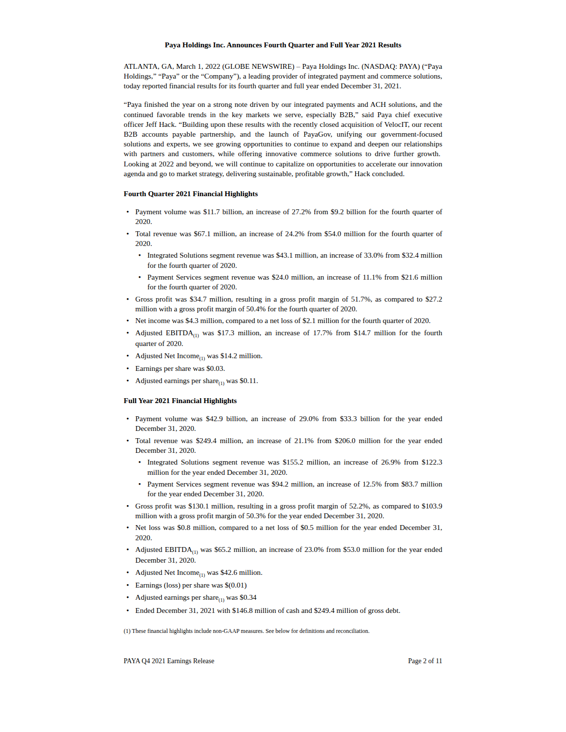Paya Holdings Inc. Announces Fourth Quarter and Full Year 2021 Results
ATLANTA, GA, March 1, 2022 (GLOBE NEWSWIRE) – Paya Holdings Inc. (NASDAQ: PAYA) (“Paya Holdings,” “Paya” or the “Company”), a leading provider of integrated payment and commerce solutions, today reported financial results for its fourth quarter and full year ended December 31, 2021.
“Paya finished the year on a strong note driven by our integrated payments and ACH solutions, and the continued favorable trends in the key markets we serve, especially B2B,” said Paya chief executive officer Jeff Hack. “Building upon these results with the recently closed acquisition of VelocIT, our recent B2B accounts payable partnership, and the launch of PayaGov, unifying our government-focused solutions and experts, we see growing opportunities to continue to expand and deepen our relationships with partners and customers, while offering innovative commerce solutions to drive further growth. Looking at 2022 and beyond, we will continue to capitalize on opportunities to accelerate our innovation agenda and go to market strategy, delivering sustainable, profitable growth,” Hack concluded.
Fourth Quarter 2021 Financial Highlights
Payment volume was $11.7 billion, an increase of 27.2% from $9.2 billion for the fourth quarter of 2020.
Total revenue was $67.1 million, an increase of 24.2% from $54.0 million for the fourth quarter of 2020.
Integrated Solutions segment revenue was $43.1 million, an increase of 33.0% from $32.4 million for the fourth quarter of 2020.
Payment Services segment revenue was $24.0 million, an increase of 11.1% from $21.6 million for the fourth quarter of 2020.
Gross profit was $34.7 million, resulting in a gross profit margin of 51.7%, as compared to $27.2 million with a gross profit margin of 50.4% for the fourth quarter of 2020.
Net income was $4.3 million, compared to a net loss of $2.1 million for the fourth quarter of 2020.
Adjusted EBITDA(1) was $17.3 million, an increase of 17.7% from $14.7 million for the fourth quarter of 2020.
Adjusted Net Income(1) was $14.2 million.
Earnings per share was $0.03.
Adjusted earnings per share(1) was $0.11.
Full Year 2021 Financial Highlights
Payment volume was $42.9 billion, an increase of 29.0% from $33.3 billion for the year ended December 31, 2020.
Total revenue was $249.4 million, an increase of 21.1% from $206.0 million for the year ended December 31, 2020.
Integrated Solutions segment revenue was $155.2 million, an increase of 26.9% from $122.3 million for the year ended December 31, 2020.
Payment Services segment revenue was $94.2 million, an increase of 12.5% from $83.7 million for the year ended December 31, 2020.
Gross profit was $130.1 million, resulting in a gross profit margin of 52.2%, as compared to $103.9 million with a gross profit margin of 50.3% for the year ended December 31, 2020.
Net loss was $0.8 million, compared to a net loss of $0.5 million for the year ended December 31, 2020.
Adjusted EBITDA(1) was $65.2 million, an increase of 23.0% from $53.0 million for the year ended December 31, 2020.
Adjusted Net Income(1) was $42.6 million.
Earnings (loss) per share was $(0.01)
Adjusted earnings per share(1) was $0.34
Ended December 31, 2021 with $146.8 million of cash and $249.4 million of gross debt.
(1) These financial highlights include non-GAAP measures. See below for definitions and reconciliation.
PAYA Q4 2021 Earnings Release Page 2 of 11